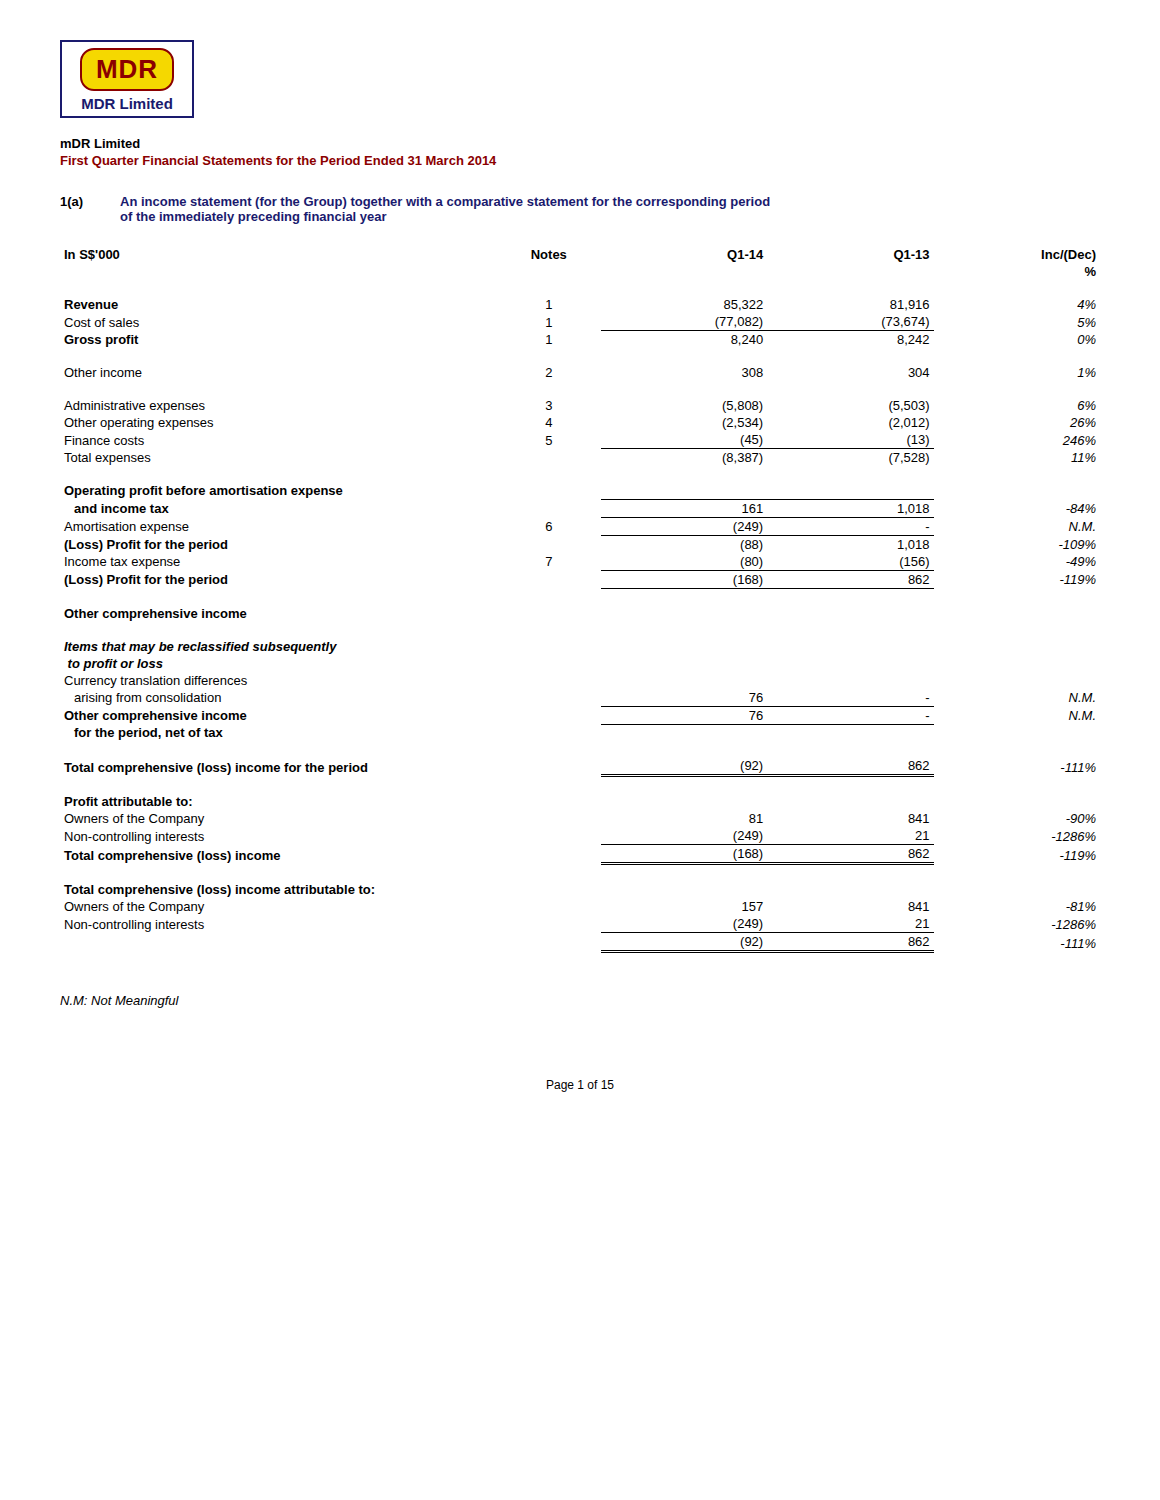MDR
MDR Limited
mDR Limited
First Quarter Financial Statements for the Period Ended 31 March 2014
1(a)
An income statement (for the Group) together with a comparative statement for the corresponding period
of the immediately preceding financial year
| In S$'000 | Notes | Q1-14 | Q1-13 | Inc/(Dec) |
| --- | --- | --- | --- | --- |
| | | | | % |
| Revenue | 1 | 85,322 | 81,916 | 4% |
| Cost of sales | 1 | (77,082) | (73,674) | 5% |
| Gross profit | 1 | 8,240 | 8,242 | 0% |
| Other income | 2 | 308 | 304 | 1% |
| Administrative expenses | 3 | (5,808) | (5,503) | 6% |
| Other operating expenses | 4 | (2,534) | (2,012) | 26% |
| Finance costs | 5 | (45) | (13) | 246% |
| Total expenses | | (8,387) | (7,528) | 11% |
| Operating profit before amortisation expense | | | | |
| and income tax | | 161 | 1,018 | -84% |
| Amortisation expense | 6 | (249) | - | N.M. |
| (Loss) Profit for the period | | (88) | 1,018 | -109% |
| Income tax expense | 7 | (80) | (156) | -49% |
| (Loss) Profit for the period | | (168) | 862 | -119% |
| Other comprehensive income | | | | |
| Items that may be reclassified subsequently | | | | |
| to profit or loss | | | | |
| Currency translation differences | | | | |
| arising from consolidation | | 76 | - | N.M. |
| Other comprehensive income | | 76 | - | N.M. |
| for the period, net of tax | | | | |
| Total comprehensive (loss) income for the period | | (92) | 862 | -111% |
| Profit attributable to: | | | | |
| Owners of the Company | | 81 | 841 | -90% |
| Non-controlling interests | | (249) | 21 | -1286% |
| Total comprehensive (loss) income | | (168) | 862 | -119% |
| Total comprehensive (loss) income attributable to: | | | | |
| Owners of the Company | | 157 | 841 | -81% |
| Non-controlling interests | | (249) | 21 | -1286% |
| | | (92) | 862 | -111% |
N.M: Not Meaningful
Page 1 of 15